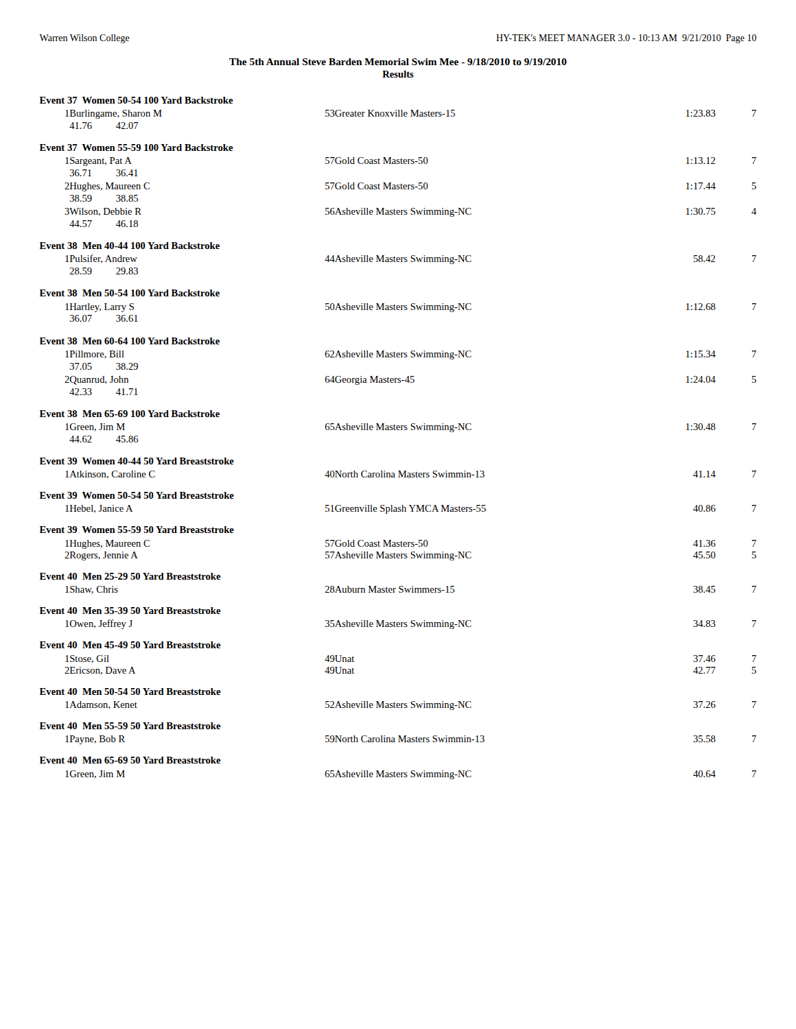Warren Wilson College
HY-TEK's MEET MANAGER 3.0 - 10:13 AM 9/21/2010 Page 10
The 5th Annual Steve Barden Memorial Swim Mee - 9/18/2010 to 9/19/2010
Results
Event 37 Women 50-54 100 Yard Backstroke
| 1 | Burlingame, Sharon M | 53 | Greater Knoxville Masters-15 | 1:23.83 | 7 |
| | 41.76 42.07 |
Event 37 Women 55-59 100 Yard Backstroke
| 1 | Sargeant, Pat A | 57 | Gold Coast Masters-50 | 1:13.12 | 7 |
| | 36.71 36.41 |
| 2 | Hughes, Maureen C | 57 | Gold Coast Masters-50 | 1:17.44 | 5 |
| | 38.59 38.85 |
| 3 | Wilson, Debbie R | 56 | Asheville Masters Swimming-NC | 1:30.75 | 4 |
| | 44.57 46.18 |
Event 38 Men 40-44 100 Yard Backstroke
| 1 | Pulsifer, Andrew | 44 | Asheville Masters Swimming-NC | 58.42 | 7 |
| | 28.59 29.83 |
Event 38 Men 50-54 100 Yard Backstroke
| 1 | Hartley, Larry S | 50 | Asheville Masters Swimming-NC | 1:12.68 | 7 |
| | 36.07 36.61 |
Event 38 Men 60-64 100 Yard Backstroke
| 1 | Pillmore, Bill | 62 | Asheville Masters Swimming-NC | 1:15.34 | 7 |
| | 37.05 38.29 |
| 2 | Quanrud, John | 64 | Georgia Masters-45 | 1:24.04 | 5 |
| | 42.33 41.71 |
Event 38 Men 65-69 100 Yard Backstroke
| 1 | Green, Jim M | 65 | Asheville Masters Swimming-NC | 1:30.48 | 7 |
| | 44.62 45.86 |
Event 39 Women 40-44 50 Yard Breaststroke
| 1 | Atkinson, Caroline C | 40 | North Carolina Masters Swimmin-13 | 41.14 | 7 |
Event 39 Women 50-54 50 Yard Breaststroke
| 1 | Hebel, Janice A | 51 | Greenville Splash YMCA Masters-55 | 40.86 | 7 |
Event 39 Women 55-59 50 Yard Breaststroke
| 1 | Hughes, Maureen C | 57 | Gold Coast Masters-50 | 41.36 | 7 |
| 2 | Rogers, Jennie A | 57 | Asheville Masters Swimming-NC | 45.50 | 5 |
Event 40 Men 25-29 50 Yard Breaststroke
| 1 | Shaw, Chris | 28 | Auburn Master Swimmers-15 | 38.45 | 7 |
Event 40 Men 35-39 50 Yard Breaststroke
| 1 | Owen, Jeffrey J | 35 | Asheville Masters Swimming-NC | 34.83 | 7 |
Event 40 Men 45-49 50 Yard Breaststroke
| 1 | Stose, Gil | 49 | Unat | 37.46 | 7 |
| 2 | Ericson, Dave A | 49 | Unat | 42.77 | 5 |
Event 40 Men 50-54 50 Yard Breaststroke
| 1 | Adamson, Kenet | 52 | Asheville Masters Swimming-NC | 37.26 | 7 |
Event 40 Men 55-59 50 Yard Breaststroke
| 1 | Payne, Bob R | 59 | North Carolina Masters Swimmin-13 | 35.58 | 7 |
Event 40 Men 65-69 50 Yard Breaststroke
| 1 | Green, Jim M | 65 | Asheville Masters Swimming-NC | 40.64 | 7 |